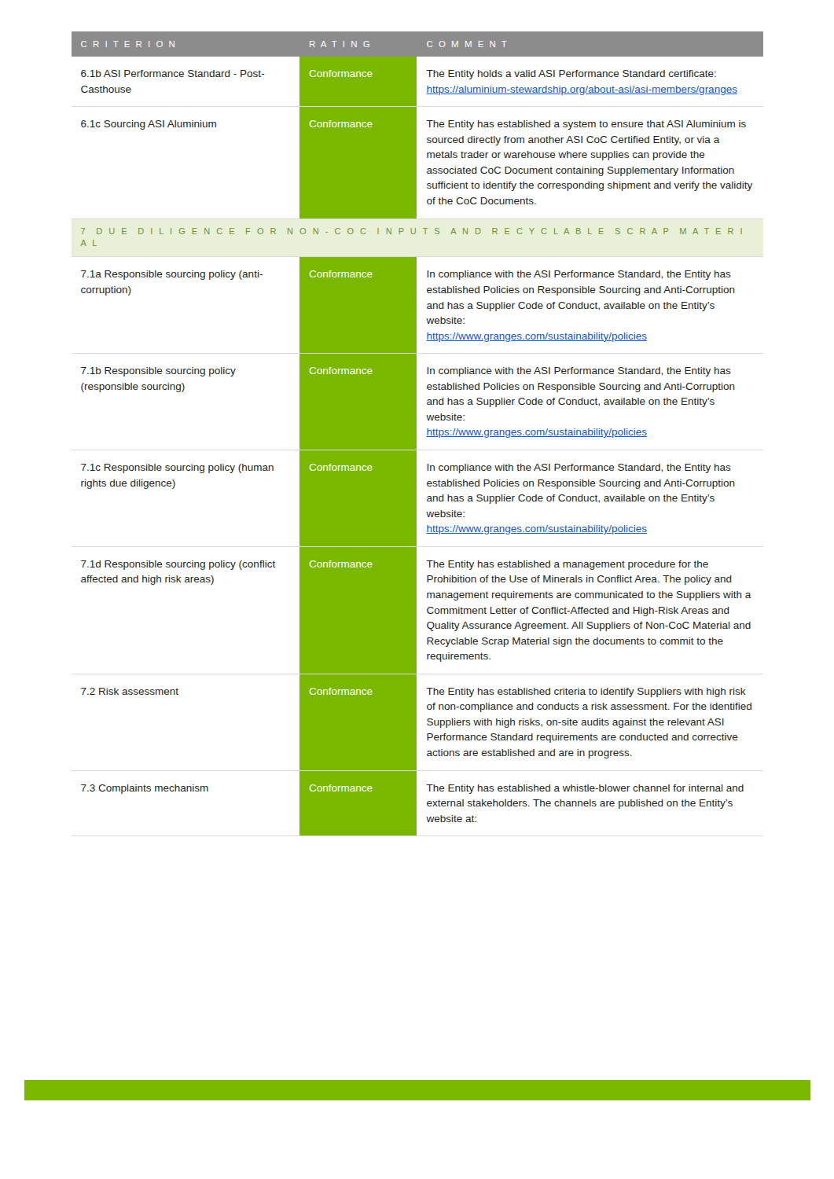| C R I T E R I O N | R A T I N G | C O M M E N T |
| --- | --- | --- |
| 6.1b ASI Performance Standard - Post-Casthouse | Conformance | The Entity holds a valid ASI Performance Standard certificate: https://aluminium-stewardship.org/about-asi/asi-members/granges |
| 6.1c Sourcing ASI Aluminium | Conformance | The Entity has established a system to ensure that ASI Aluminium is sourced directly from another ASI CoC Certified Entity, or via a metals trader or warehouse where supplies can provide the associated CoC Document containing Supplementary Information sufficient to identify the corresponding shipment and verify the validity of the CoC Documents. |
| 7 D U E D I L I G E N C E F O R N O N - C O C I N P U T S A N D R E C Y C L A B L E S C R A P M A T E R I A L |
| 7.1a Responsible sourcing policy (anti-corruption) | Conformance | In compliance with the ASI Performance Standard, the Entity has established Policies on Responsible Sourcing and Anti-Corruption and has a Supplier Code of Conduct, available on the Entity’s website: https://www.granges.com/sustainability/policies |
| 7.1b Responsible sourcing policy (responsible sourcing) | Conformance | In compliance with the ASI Performance Standard, the Entity has established Policies on Responsible Sourcing and Anti-Corruption and has a Supplier Code of Conduct, available on the Entity’s website: https://www.granges.com/sustainability/policies |
| 7.1c Responsible sourcing policy (human rights due diligence) | Conformance | In compliance with the ASI Performance Standard, the Entity has established Policies on Responsible Sourcing and Anti-Corruption and has a Supplier Code of Conduct, available on the Entity’s website: https://www.granges.com/sustainability/policies |
| 7.1d Responsible sourcing policy (conflict affected and high risk areas) | Conformance | The Entity has established a management procedure for the Prohibition of the Use of Minerals in Conflict Area. The policy and management requirements are communicated to the Suppliers with a Commitment Letter of Conflict-Affected and High-Risk Areas and Quality Assurance Agreement. All Suppliers of Non-CoC Material and Recyclable Scrap Material sign the documents to commit to the requirements. |
| 7.2 Risk assessment | Conformance | The Entity has established criteria to identify Suppliers with high risk of non-compliance and conducts a risk assessment. For the identified Suppliers with high risks, on-site audits against the relevant ASI Performance Standard requirements are conducted and corrective actions are established and are in progress. |
| 7.3 Complaints mechanism | Conformance | The Entity has established a whistle-blower channel for internal and external stakeholders. The channels are published on the Entity’s website at: |